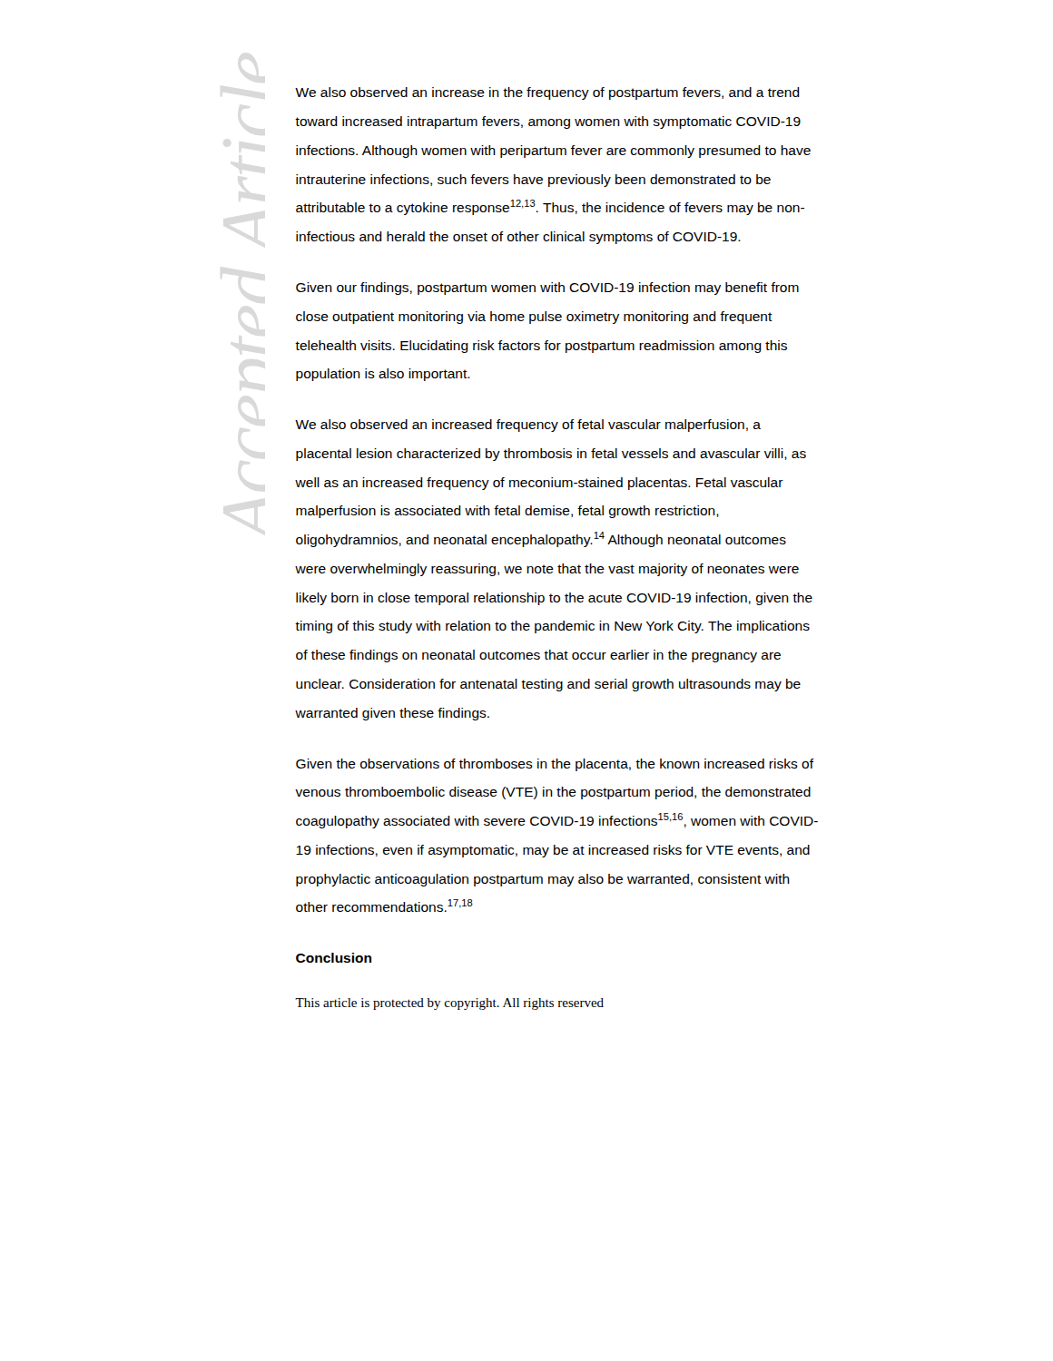Accepted Article
We also observed an increase in the frequency of postpartum fevers, and a trend toward increased intrapartum fevers, among women with symptomatic COVID-19 infections. Although women with peripartum fever are commonly presumed to have intrauterine infections, such fevers have previously been demonstrated to be attributable to a cytokine response12,13. Thus, the incidence of fevers may be non-infectious and herald the onset of other clinical symptoms of COVID-19.
Given our findings, postpartum women with COVID-19 infection may benefit from close outpatient monitoring via home pulse oximetry monitoring and frequent telehealth visits. Elucidating risk factors for postpartum readmission among this population is also important.
We also observed an increased frequency of fetal vascular malperfusion, a placental lesion characterized by thrombosis in fetal vessels and avascular villi, as well as an increased frequency of meconium-stained placentas. Fetal vascular malperfusion is associated with fetal demise, fetal growth restriction, oligohydramnios, and neonatal encephalopathy.14 Although neonatal outcomes were overwhelmingly reassuring, we note that the vast majority of neonates were likely born in close temporal relationship to the acute COVID-19 infection, given the timing of this study with relation to the pandemic in New York City. The implications of these findings on neonatal outcomes that occur earlier in the pregnancy are unclear. Consideration for antenatal testing and serial growth ultrasounds may be warranted given these findings.
Given the observations of thromboses in the placenta, the known increased risks of venous thromboembolic disease (VTE) in the postpartum period, the demonstrated coagulopathy associated with severe COVID-19 infections15,16, women with COVID-19 infections, even if asymptomatic, may be at increased risks for VTE events, and prophylactic anticoagulation postpartum may also be warranted, consistent with other recommendations.17,18
Conclusion
This article is protected by copyright. All rights reserved